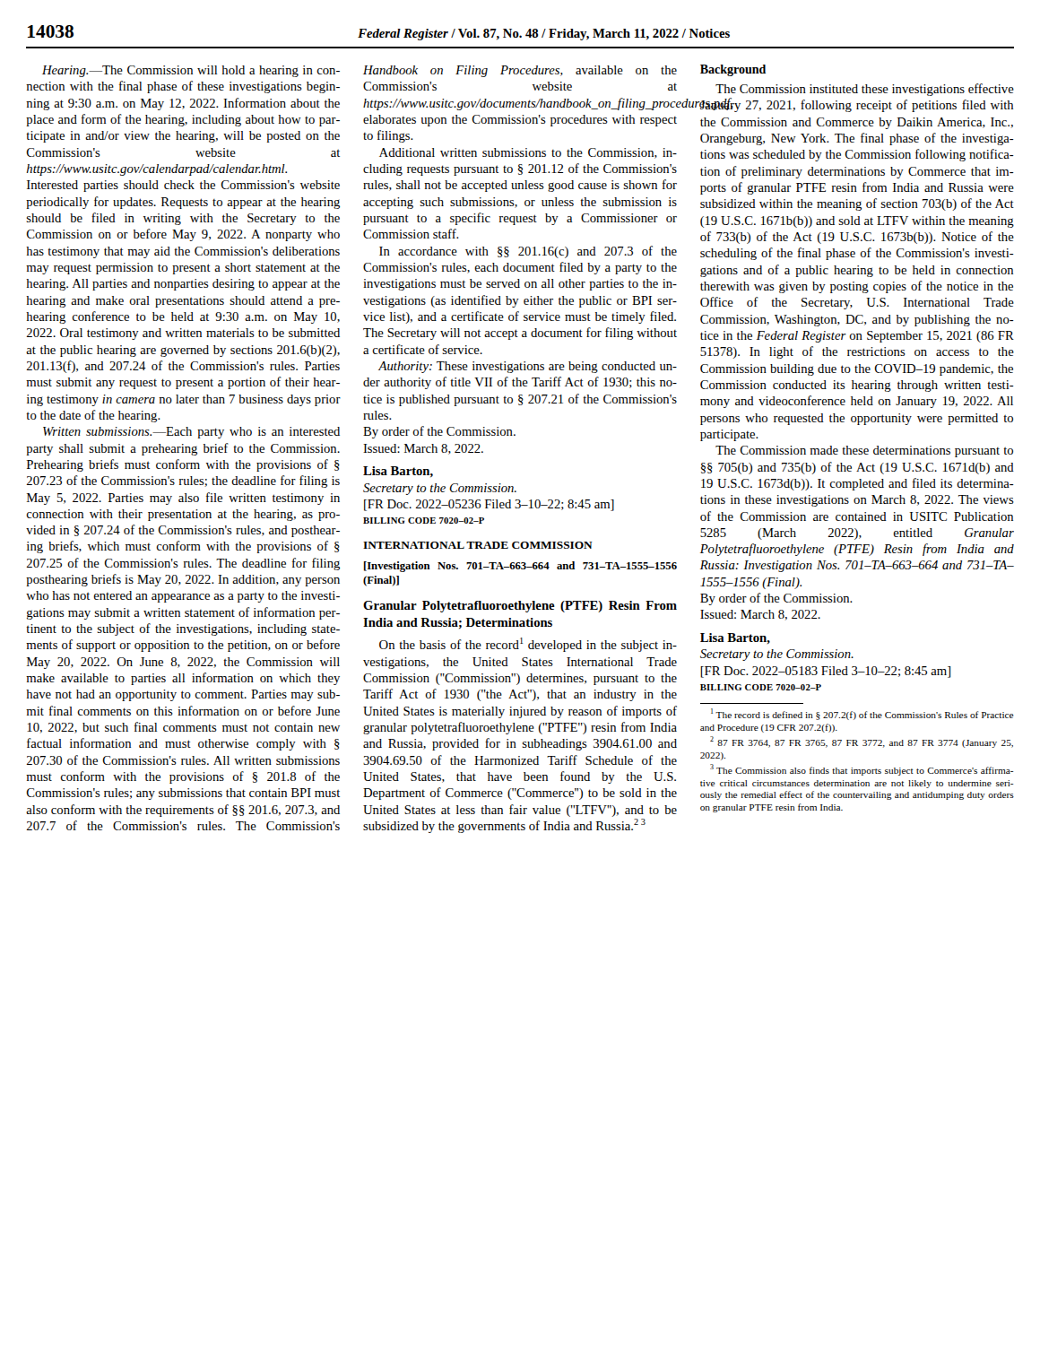14038
Federal Register / Vol. 87, No. 48 / Friday, March 11, 2022 / Notices
Hearing.—The Commission will hold a hearing in connection with the final phase of these investigations beginning at 9:30 a.m. on May 12, 2022. Information about the place and form of the hearing, including about how to participate in and/or view the hearing, will be posted on the Commission's website at https://www.usitc.gov/calendarpad/calendar.html. Interested parties should check the Commission's website periodically for updates. Requests to appear at the hearing should be filed in writing with the Secretary to the Commission on or before May 9, 2022. A nonparty who has testimony that may aid the Commission's deliberations may request permission to present a short statement at the hearing. All parties and nonparties desiring to appear at the hearing and make oral presentations should attend a prehearing conference to be held at 9:30 a.m. on May 10, 2022. Oral testimony and written materials to be submitted at the public hearing are governed by sections 201.6(b)(2), 201.13(f), and 207.24 of the Commission's rules. Parties must submit any request to present a portion of their hearing testimony in camera no later than 7 business days prior to the date of the hearing.
Written submissions.—Each party who is an interested party shall submit a prehearing brief to the Commission. Prehearing briefs must conform with the provisions of § 207.23 of the Commission's rules; the deadline for filing is May 5, 2022. Parties may also file written testimony in connection with their presentation at the hearing, as provided in § 207.24 of the Commission's rules, and posthearing briefs, which must conform with the provisions of § 207.25 of the Commission's rules. The deadline for filing posthearing briefs is May 20, 2022. In addition, any person who has not entered an appearance as a party to the investigations may submit a written statement of information pertinent to the subject of the investigations, including statements of support or opposition to the petition, on or before May 20, 2022. On June 8, 2022, the Commission will make available to parties all information on which they have not had an opportunity to comment. Parties may submit final comments on this information on or before June 10, 2022, but such final comments must not contain new factual information and must otherwise comply with § 207.30 of the Commission's rules. All written submissions must conform with the provisions of § 201.8 of the Commission's rules; any submissions that contain BPI must also conform with the requirements of §§ 201.6, 207.3, and 207.7 of the Commission's rules. The Commission's Handbook on Filing Procedures, available on the Commission's website at https://www.usitc.gov/documents/handbook_on_filing_procedures.pdf, elaborates upon the Commission's procedures with respect to filings.
Additional written submissions to the Commission, including requests pursuant to § 201.12 of the Commission's rules, shall not be accepted unless good cause is shown for accepting such submissions, or unless the submission is pursuant to a specific request by a Commissioner or Commission staff.
In accordance with §§ 201.16(c) and 207.3 of the Commission's rules, each document filed by a party to the investigations must be served on all other parties to the investigations (as identified by either the public or BPI service list), and a certificate of service must be timely filed. The Secretary will not accept a document for filing without a certificate of service.
Authority: These investigations are being conducted under authority of title VII of the Tariff Act of 1930; this notice is published pursuant to § 207.21 of the Commission's rules.
By order of the Commission.
Issued: March 8, 2022.
Lisa Barton,
Secretary to the Commission.
[FR Doc. 2022–05236 Filed 3–10–22; 8:45 am]
BILLING CODE 7020–02–P
INTERNATIONAL TRADE COMMISSION
[Investigation Nos. 701–TA–663–664 and 731–TA–1555–1556 (Final)]
Granular Polytetrafluoroethylene (PTFE) Resin From India and Russia; Determinations
On the basis of the record1 developed in the subject investigations, the United States International Trade Commission (''Commission'') determines, pursuant to the Tariff Act of 1930 (''the Act''), that an industry in the United States is materially injured by reason of imports of granular polytetrafluoroethylene (''PTFE'') resin from India and Russia, provided for in subheadings 3904.61.00 and 3904.69.50 of the Harmonized Tariff Schedule of the United States, that have been found by the U.S. Department of Commerce (''Commerce'') to be sold in the United States at less than fair value (''LTFV''), and to be subsidized by the governments of India and Russia.2 3
Background
The Commission instituted these investigations effective January 27, 2021, following receipt of petitions filed with the Commission and Commerce by Daikin America, Inc., Orangeburg, New York. The final phase of the investigations was scheduled by the Commission following notification of preliminary determinations by Commerce that imports of granular PTFE resin from India and Russia were subsidized within the meaning of section 703(b) of the Act (19 U.S.C. 1671b(b)) and sold at LTFV within the meaning of 733(b) of the Act (19 U.S.C. 1673b(b)). Notice of the scheduling of the final phase of the Commission's investigations and of a public hearing to be held in connection therewith was given by posting copies of the notice in the Office of the Secretary, U.S. International Trade Commission, Washington, DC, and by publishing the notice in the Federal Register on September 15, 2021 (86 FR 51378). In light of the restrictions on access to the Commission building due to the COVID–19 pandemic, the Commission conducted its hearing through written testimony and videoconference held on January 19, 2022. All persons who requested the opportunity were permitted to participate.
The Commission made these determinations pursuant to §§ 705(b) and 735(b) of the Act (19 U.S.C. 1671d(b) and 19 U.S.C. 1673d(b)). It completed and filed its determinations in these investigations on March 8, 2022. The views of the Commission are contained in USITC Publication 5285 (March 2022), entitled Granular Polytetrafluoroethylene (PTFE) Resin from India and Russia: Investigation Nos. 701–TA–663–664 and 731–TA–1555–1556 (Final).
By order of the Commission.
Issued: March 8, 2022.
Lisa Barton,
Secretary to the Commission.
[FR Doc. 2022–05183 Filed 3–10–22; 8:45 am]
BILLING CODE 7020–02–P
1 The record is defined in § 207.2(f) of the Commission's Rules of Practice and Procedure (19 CFR 207.2(f)).
2 87 FR 3764, 87 FR 3765, 87 FR 3772, and 87 FR 3774 (January 25, 2022).
3 The Commission also finds that imports subject to Commerce's affirmative critical circumstances determination are not likely to undermine seriously the remedial effect of the countervailing and antidumping duty orders on granular PTFE resin from India.